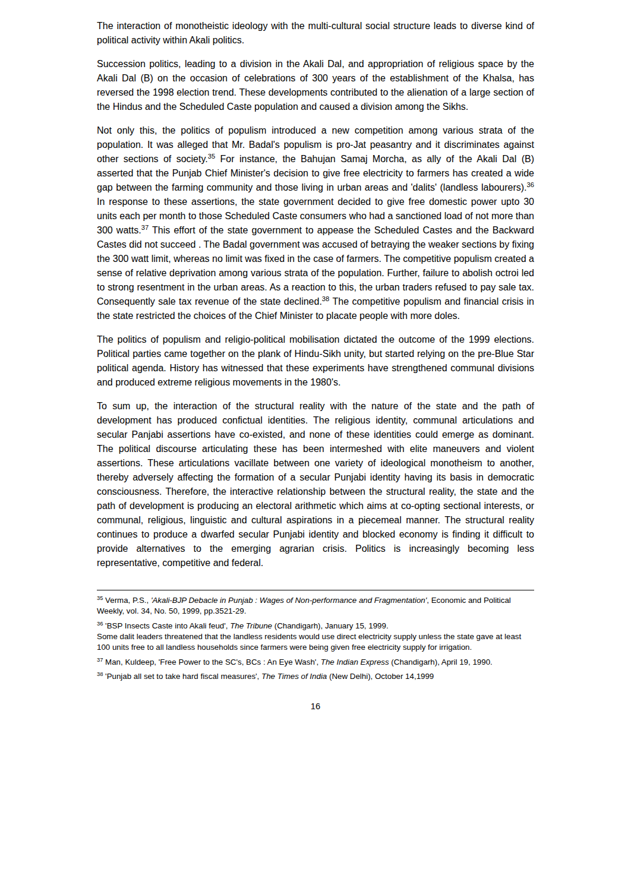The interaction of monotheistic ideology with the multi-cultural social structure leads to diverse kind of political activity within Akali politics.
Succession politics, leading to a division in the Akali Dal, and appropriation of religious space by the Akali Dal (B) on the occasion of celebrations of 300 years of the establishment of the Khalsa, has reversed the 1998 election trend. These developments contributed to the alienation of a large section of the Hindus and the Scheduled Caste population and caused a division among the Sikhs.
Not only this, the politics of populism introduced a new competition among various strata of the population. It was alleged that Mr. Badal's populism is pro-Jat peasantry and it discriminates against other sections of society.35 For instance, the Bahujan Samaj Morcha, as ally of the Akali Dal (B) asserted that the Punjab Chief Minister's decision to give free electricity to farmers has created a wide gap between the farming community and those living in urban areas and 'dalits' (landless labourers).36 In response to these assertions, the state government decided to give free domestic power upto 30 units each per month to those Scheduled Caste consumers who had a sanctioned load of not more than 300 watts.37 This effort of the state government to appease the Scheduled Castes and the Backward Castes did not succeed . The Badal government was accused of betraying the weaker sections by fixing the 300 watt limit, whereas no limit was fixed in the case of farmers. The competitive populism created a sense of relative deprivation among various strata of the population. Further, failure to abolish octroi led to strong resentment in the urban areas. As a reaction to this, the urban traders refused to pay sale tax. Consequently sale tax revenue of the state declined.38 The competitive populism and financial crisis in the state restricted the choices of the Chief Minister to placate people with more doles.
The politics of populism and religio-political mobilisation dictated the outcome of the 1999 elections. Political parties came together on the plank of Hindu-Sikh unity, but started relying on the pre-Blue Star political agenda. History has witnessed that these experiments have strengthened communal divisions and produced extreme religious movements in the 1980's.
To sum up, the interaction of the structural reality with the nature of the state and the path of development has produced confictual identities. The religious identity, communal articulations and secular Panjabi assertions have co-existed, and none of these identities could emerge as dominant. The political discourse articulating these has been intermeshed with elite maneuvers and violent assertions. These articulations vacillate between one variety of ideological monotheism to another, thereby adversely affecting the formation of a secular Punjabi identity having its basis in democratic consciousness. Therefore, the interactive relationship between the structural reality, the state and the path of development is producing an electoral arithmetic which aims at co-opting sectional interests, or communal, religious, linguistic and cultural aspirations in a piecemeal manner. The structural reality continues to produce a dwarfed secular Punjabi identity and blocked economy is finding it difficult to provide alternatives to the emerging agrarian crisis. Politics is increasingly becoming less representative, competitive and federal.
35 Verma, P.S., 'Akali-BJP Debacle in Punjab : Wages of Non-performance and Fragmentation', Economic and Political Weekly, vol. 34, No. 50, 1999, pp.3521-29.
36 'BSP Insects Caste into Akali feud', The Tribune (Chandigarh), January 15, 1999.
Some dalit leaders threatened that the landless residents would use direct electricity supply unless the state gave at least 100 units free to all landless households since farmers were being given free electricity supply for irrigation.
37 Man, Kuldeep, 'Free Power to the SC's, BCs : An Eye Wash', The Indian Express (Chandigarh), April 19, 1990.
38 'Punjab all set to take hard fiscal measures', The Times of India (New Delhi), October 14,1999
16